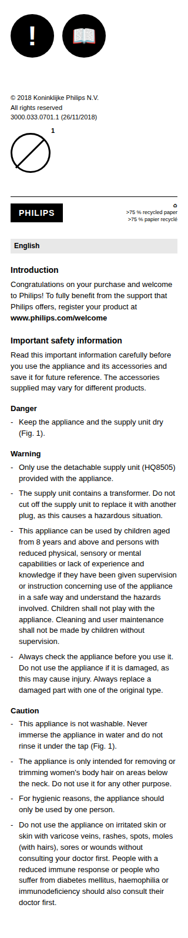!
📖
© 2018 Koninklijke Philips N.V.
All rights reserved
3000.033.0701.1 (26/11/2018)
1
PHILIPS
♻
>75 % recycled paper
>75 % papier recyclé
English
Introduction
Congratulations on your purchase and welcome to Philips! To fully benefit from the support that Philips offers, register your product at www.philips.com/welcome
Important safety information
Read this important information carefully before you use the appliance and its accessories and save it for future reference. The accessories supplied may vary for different products.
Danger
Keep the appliance and the supply unit dry (Fig. 1).
Warning
Only use the detachable supply unit (HQ8505) provided with the appliance.
The supply unit contains a transformer. Do not cut off the supply unit to replace it with another plug, as this causes a hazardous situation.
This appliance can be used by children aged from 8 years and above and persons with reduced physical, sensory or mental capabilities or lack of experience and knowledge if they have been given supervision or instruction concerning use of the appliance in a safe way and understand the hazards involved. Children shall not play with the appliance. Cleaning and user maintenance shall not be made by children without supervision.
Always check the appliance before you use it. Do not use the appliance if it is damaged, as this may cause injury. Always replace a damaged part with one of the original type.
Caution
This appliance is not washable. Never immerse the appliance in water and do not rinse it under the tap (Fig. 1).
The appliance is only intended for removing or trimming women's body hair on areas below the neck. Do not use it for any other purpose.
For hygienic reasons, the appliance should only be used by one person.
Do not use the appliance on irritated skin or skin with varicose veins, rashes, spots, moles (with hairs), sores or wounds without consulting your doctor first. People with a reduced immune response or people who suffer from diabetes mellitus, haemophilia or immunodeficiency should also consult their doctor first.